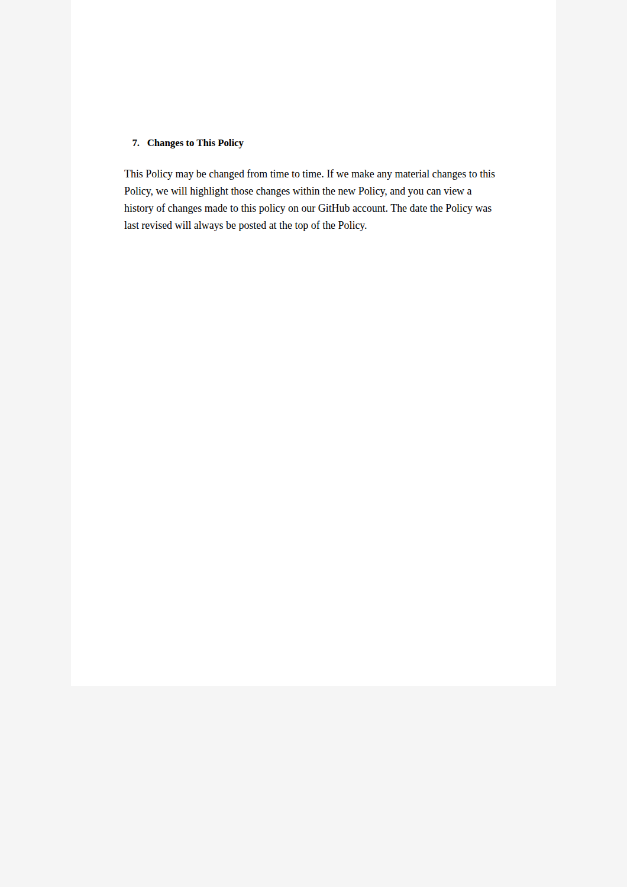7. Changes to This Policy
This Policy may be changed from time to time. If we make any material changes to this Policy, we will highlight those changes within the new Policy, and you can view a history of changes made to this policy on our GitHub account. The date the Policy was last revised will always be posted at the top of the Policy.